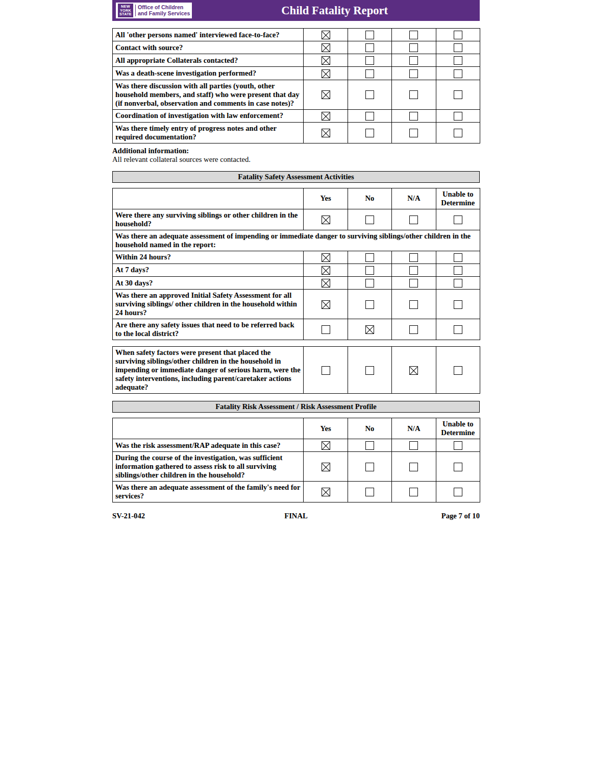NEW
YORK
STATE
Office of Children
and Family Services
Child Fatality Report
| All 'other persons named' interviewed face-to-face? | | | | |
| Contact with source? | | | | |
| All appropriate Collaterals contacted? | | | | |
| Was a death-scene investigation performed? | | | | |
| Was there discussion with all parties (youth, other household members, and staff) who were present that day (if nonverbal, observation and comments in case notes)? | | | | |
| Coordination of investigation with law enforcement? | | | | |
| Was there timely entry of progress notes and other required documentation? | | | | |
Additional information:
All relevant collateral sources were contacted.
Fatality Safety Assessment Activities
| | Yes | No | N/A | Unable to Determine |
| Were there any surviving siblings or other children in the household? | | | | |
| Was there an adequate assessment of impending or immediate danger to surviving siblings/other children in the household named in the report: |
| Within 24 hours? | | | | |
| At 7 days? | | | | |
| At 30 days? | | | | |
| Was there an approved Initial Safety Assessment for all surviving siblings/ other children in the household within 24 hours? | | | | |
| Are there any safety issues that need to be referred back to the local district? | | | | |
| When safety factors were present that placed the surviving siblings/other children in the household in impending or immediate danger of serious harm, were the safety interventions, including parent/caretaker actions adequate? | | | | |
Fatality Risk Assessment / Risk Assessment Profile
| | Yes | No | N/A | Unable to Determine |
| Was the risk assessment/RAP adequate in this case? | | | | |
| During the course of the investigation, was sufficient information gathered to assess risk to all surviving siblings/other children in the household? | | | | |
| Was there an adequate assessment of the family's need for services? | | | | |
SV-21-042
FINAL
Page 7 of 10